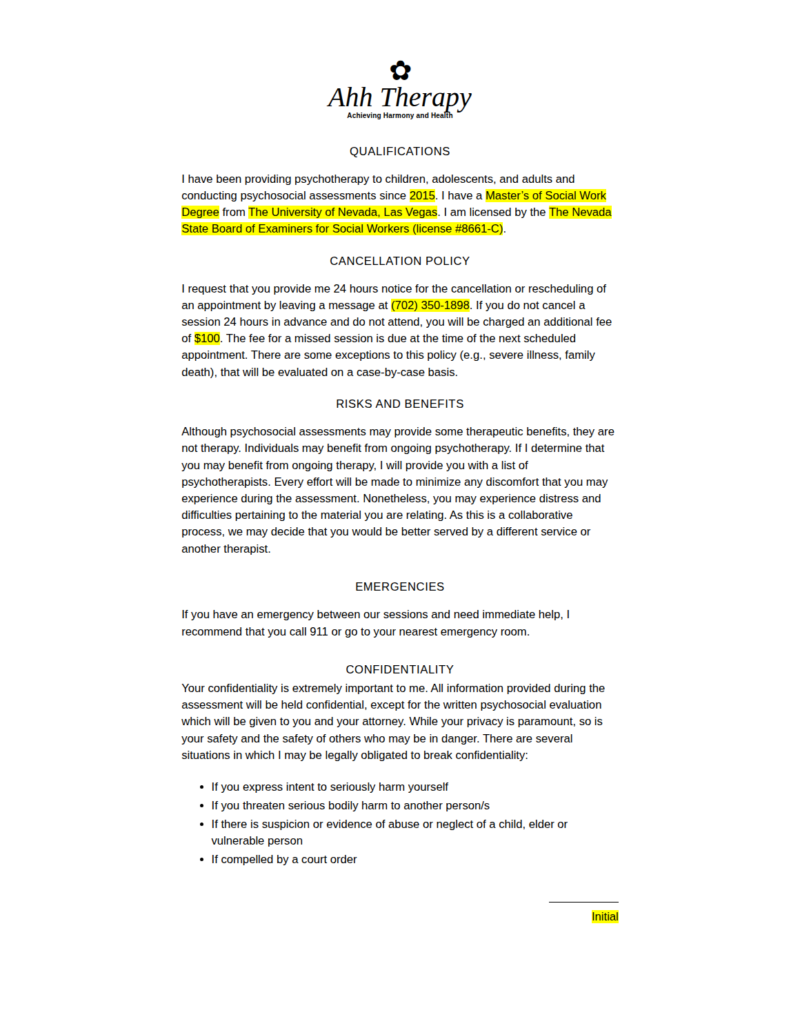✿ Ahh Therapy Achieving Harmony and Health
QUALIFICATIONS
I have been providing psychotherapy to children, adolescents, and adults and conducting psychosocial assessments since 2015. I have a Master’s of Social Work Degree from The University of Nevada, Las Vegas. I am licensed by the The Nevada State Board of Examiners for Social Workers (license #8661-C).
CANCELLATION POLICY
I request that you provide me 24 hours notice for the cancellation or rescheduling of an appointment by leaving a message at (702) 350-1898. If you do not cancel a session 24 hours in advance and do not attend, you will be charged an additional fee of $100. The fee for a missed session is due at the time of the next scheduled appointment. There are some exceptions to this policy (e.g., severe illness, family death), that will be evaluated on a case-by-case basis.
RISKS AND BENEFITS
Although psychosocial assessments may provide some therapeutic benefits, they are not therapy. Individuals may benefit from ongoing psychotherapy. If I determine that you may benefit from ongoing therapy, I will provide you with a list of psychotherapists. Every effort will be made to minimize any discomfort that you may experience during the assessment. Nonetheless, you may experience distress and difficulties pertaining to the material you are relating. As this is a collaborative process, we may decide that you would be better served by a different service or another therapist.
EMERGENCIES
If you have an emergency between our sessions and need immediate help, I recommend that you call 911 or go to your nearest emergency room.
CONFIDENTIALITY
Your confidentiality is extremely important to me. All information provided during the assessment will be held confidential, except for the written psychosocial evaluation which will be given to you and your attorney. While your privacy is paramount, so is your safety and the safety of others who may be in danger. There are several situations in which I may be legally obligated to break confidentiality:
If you express intent to seriously harm yourself
If you threaten serious bodily harm to another person/s
If there is suspicion or evidence of abuse or neglect of a child, elder or vulnerable person
If compelled by a court order
Initial